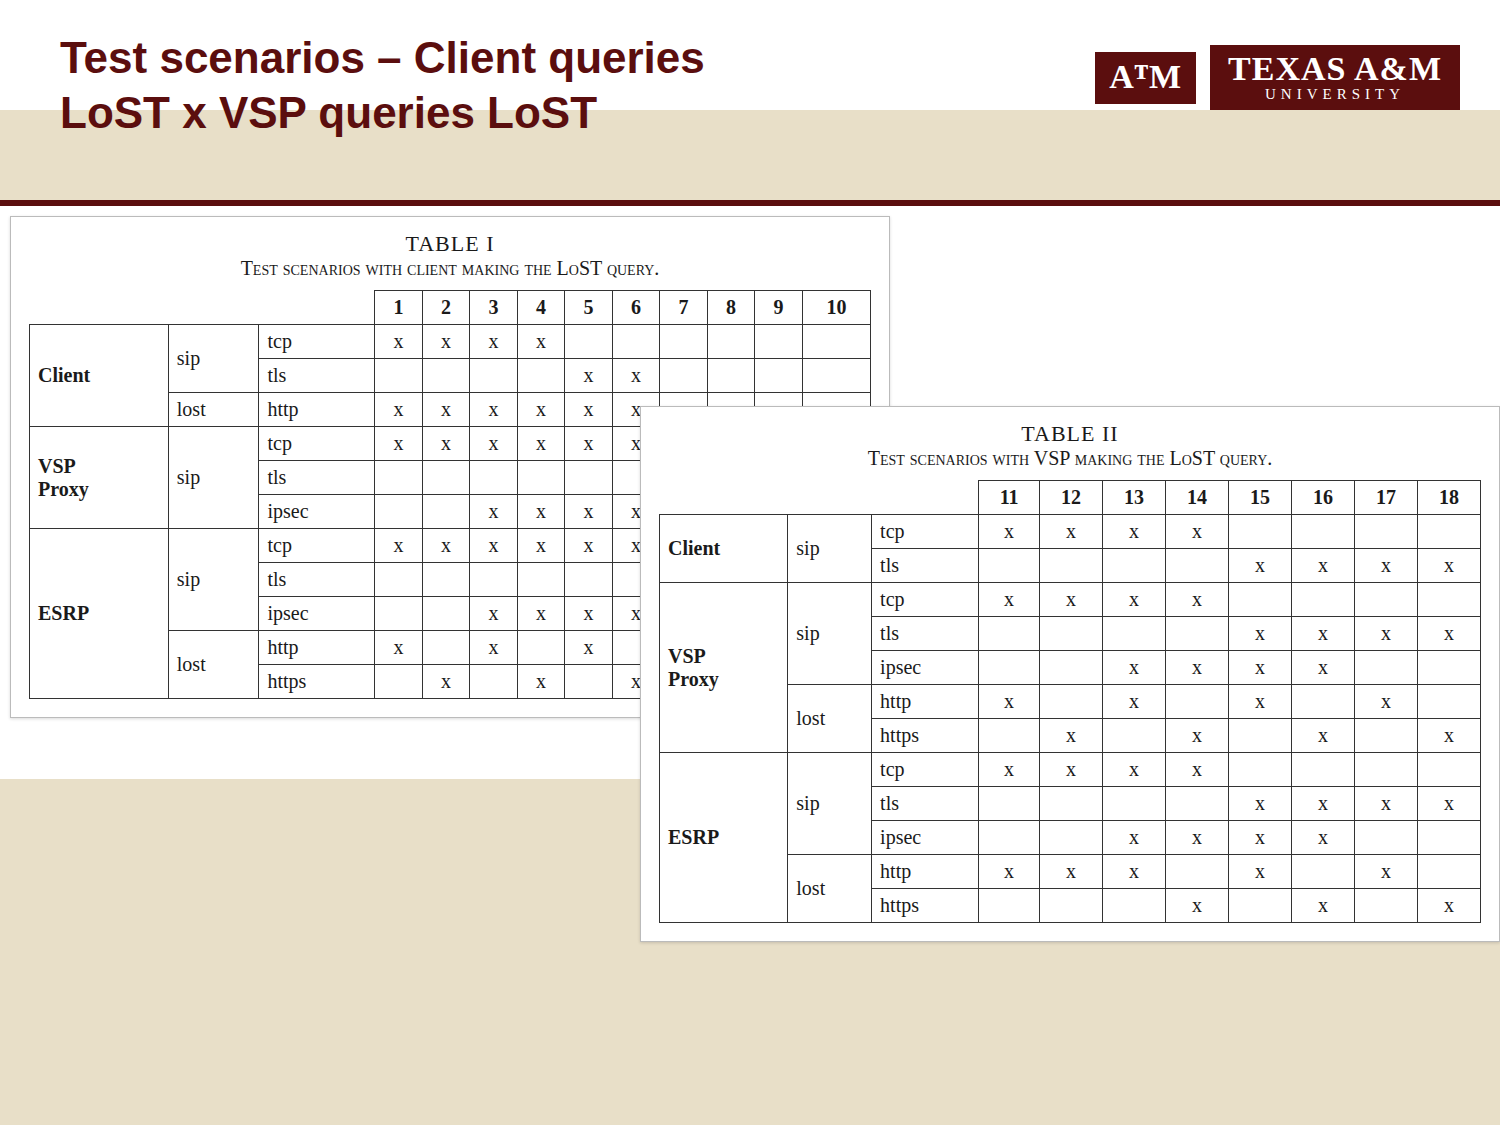Test scenarios – Client queries
LoST x VSP queries LoST
AᵀM
TEXAS A&M UNIVERSITY
TABLE I Test scenarios with client making the LoST query.
| | | | 1 | 2 | 3 | 4 | 5 | 6 | 7 | 8 | 9 | 10 |
| --- | --- | --- | --- | --- | --- | --- | --- | --- | --- | --- | --- | --- |
| Client | sip | tcp | x | x | x | x | | | | | | |
| tls | | | | | x | x | | | | |
| lost | http | x | x | x | x | x | x | | | | |
| VSP Proxy | sip | tcp | x | x | x | x | x | x | | | | |
| tls | | | | | | | | | | |
| ipsec | | | x | x | x | x | | | | |
| ESRP | sip | tcp | x | x | x | x | x | x | | | | |
| tls | | | | | | | | | | |
| ipsec | | | x | x | x | x | | | | |
| lost | http | x | | x | | x | | | | | |
| https | | x | | x | | x | | | | |
TABLE II Test scenarios with VSP making the LoST query.
| | | | 11 | 12 | 13 | 14 | 15 | 16 | 17 | 18 |
| --- | --- | --- | --- | --- | --- | --- | --- | --- | --- | --- |
| Client | sip | tcp | x | x | x | x | | | | |
| tls | | | | | x | x | x | x |
| VSP Proxy | sip | tcp | x | x | x | x | | | | |
| tls | | | | | x | x | x | x |
| ipsec | | | x | x | x | x | | |
| lost | http | x | | x | | x | | x | |
| https | | x | | x | | x | | x |
| ESRP | sip | tcp | x | x | x | x | | | | |
| tls | | | | | x | x | x | x |
| ipsec | | | x | x | x | x | | |
| lost | http | x | x | x | | x | | x | |
| https | | | | x | | x | | x |